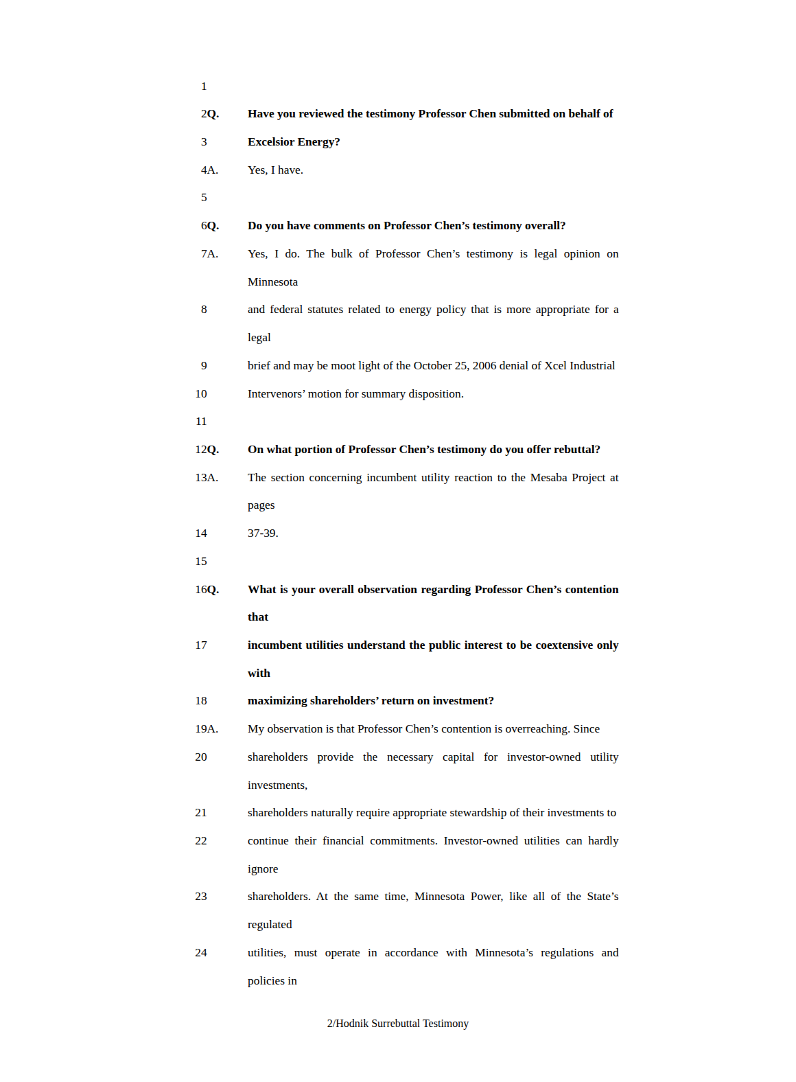| 1 | | |
| 2 | Q. | Have you reviewed the testimony Professor Chen submitted on behalf of |
| 3 | | Excelsior Energy? |
| 4 | A. | Yes, I have. |
| 5 | | |
| 6 | Q. | Do you have comments on Professor Chen’s testimony overall? |
| 7 | A. | Yes, I do. The bulk of Professor Chen’s testimony is legal opinion on Minnesota |
| 8 | | and federal statutes related to energy policy that is more appropriate for a legal |
| 9 | | brief and may be moot light of the October 25, 2006 denial of Xcel Industrial |
| 10 | | Intervenors’ motion for summary disposition. |
| 11 | | |
| 12 | Q. | On what portion of Professor Chen’s testimony do you offer rebuttal? |
| 13 | A. | The section concerning incumbent utility reaction to the Mesaba Project at pages |
| 14 | | 37-39. |
| 15 | | |
| 16 | Q. | What is your overall observation regarding Professor Chen’s contention that |
| 17 | | incumbent utilities understand the public interest to be coextensive only with |
| 18 | | maximizing shareholders’ return on investment? |
| 19 | A. | My observation is that Professor Chen’s contention is overreaching. Since |
| 20 | | shareholders provide the necessary capital for investor-owned utility investments, |
| 21 | | shareholders naturally require appropriate stewardship of their investments to |
| 22 | | continue their financial commitments. Investor-owned utilities can hardly ignore |
| 23 | | shareholders. At the same time, Minnesota Power, like all of the State’s regulated |
| 24 | | utilities, must operate in accordance with Minnesota’s regulations and policies in |
2/Hodnik Surrebuttal Testimony